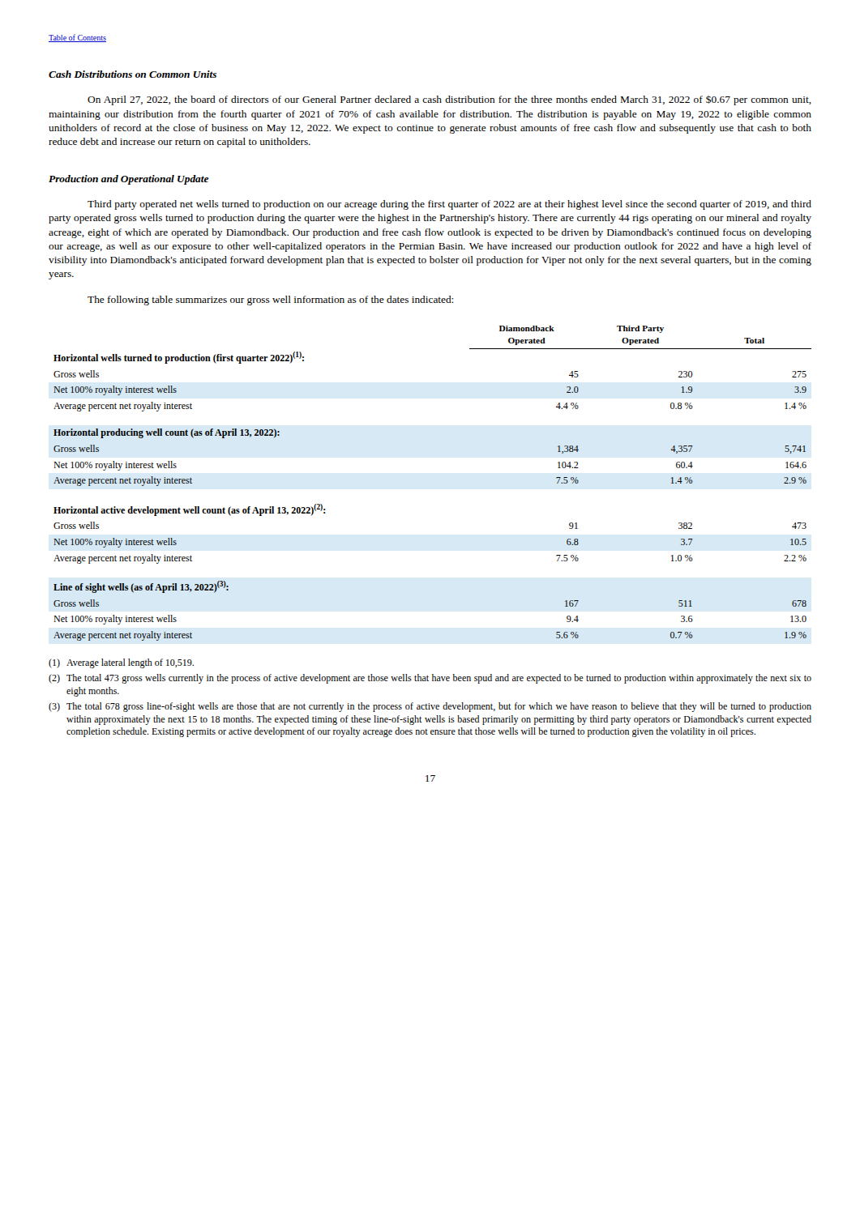Table of Contents
Cash Distributions on Common Units
On April 27, 2022, the board of directors of our General Partner declared a cash distribution for the three months ended March 31, 2022 of $0.67 per common unit, maintaining our distribution from the fourth quarter of 2021 of 70% of cash available for distribution. The distribution is payable on May 19, 2022 to eligible common unitholders of record at the close of business on May 12, 2022. We expect to continue to generate robust amounts of free cash flow and subsequently use that cash to both reduce debt and increase our return on capital to unitholders.
Production and Operational Update
Third party operated net wells turned to production on our acreage during the first quarter of 2022 are at their highest level since the second quarter of 2019, and third party operated gross wells turned to production during the quarter were the highest in the Partnership's history. There are currently 44 rigs operating on our mineral and royalty acreage, eight of which are operated by Diamondback. Our production and free cash flow outlook is expected to be driven by Diamondback's continued focus on developing our acreage, as well as our exposure to other well-capitalized operators in the Permian Basin. We have increased our production outlook for 2022 and have a high level of visibility into Diamondback's anticipated forward development plan that is expected to bolster oil production for Viper not only for the next several quarters, but in the coming years.
The following table summarizes our gross well information as of the dates indicated:
| | Diamondback Operated | Third Party Operated | Total |
| --- | --- | --- | --- |
| Horizontal wells turned to production (first quarter 2022) (1) : | | | |
| Gross wells | 45 | 230 | 275 |
| Net 100% royalty interest wells | 2.0 | 1.9 | 3.9 |
| Average percent net royalty interest | 4.4 % | 0.8 % | 1.4 % |
| Horizontal producing well count (as of April 13, 2022): | | | |
| Gross wells | 1,384 | 4,357 | 5,741 |
| Net 100% royalty interest wells | 104.2 | 60.4 | 164.6 |
| Average percent net royalty interest | 7.5 % | 1.4 % | 2.9 % |
| Horizontal active development well count (as of April 13, 2022) (2) : | | | |
| Gross wells | 91 | 382 | 473 |
| Net 100% royalty interest wells | 6.8 | 3.7 | 10.5 |
| Average percent net royalty interest | 7.5 % | 1.0 % | 2.2 % |
| Line of sight wells (as of April 13, 2022) (3) : | | | |
| Gross wells | 167 | 511 | 678 |
| Net 100% royalty interest wells | 9.4 | 3.6 | 13.0 |
| Average percent net royalty interest | 5.6 % | 0.7 % | 1.9 % |
(1) Average lateral length of 10,519.
(2) The total 473 gross wells currently in the process of active development are those wells that have been spud and are expected to be turned to production within approximately the next six to eight months.
(3) The total 678 gross line-of-sight wells are those that are not currently in the process of active development, but for which we have reason to believe that they will be turned to production within approximately the next 15 to 18 months. The expected timing of these line-of-sight wells is based primarily on permitting by third party operators or Diamondback's current expected completion schedule. Existing permits or active development of our royalty acreage does not ensure that those wells will be turned to production given the volatility in oil prices.
17